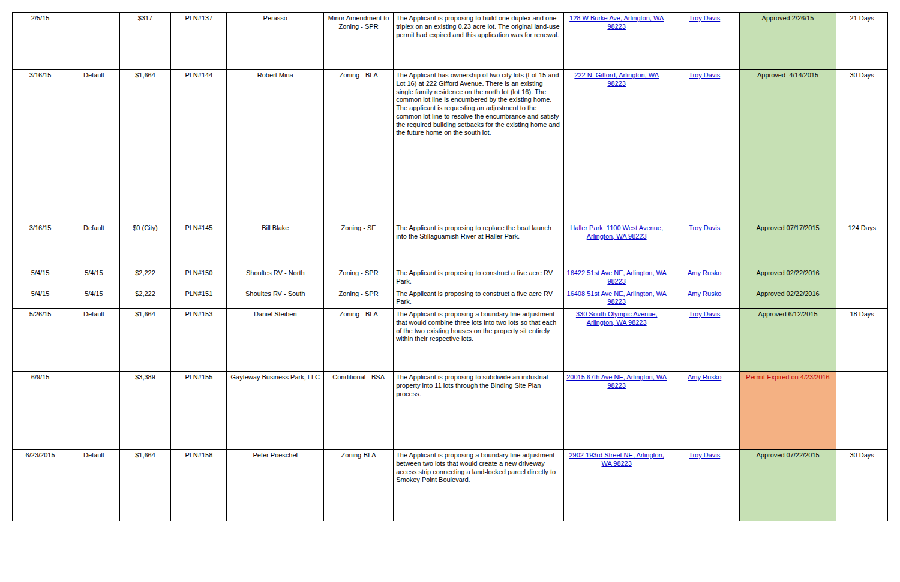| 2/5/15 | | $317 | PLN#137 | Perasso | Minor Amendment to Zoning - SPR | The Applicant is proposing to build one duplex and one triplex on an existing 0.23 acre lot. The original land-use permit had expired and this application was for renewal. | 128 W Burke Ave, Arlington, WA 98223 | Troy Davis | Approved 2/26/15 | 21 Days |
| 3/16/15 | Default | $1,664 | PLN#144 | Robert Mina | Zoning - BLA | The Applicant has ownership of two city lots (Lot 15 and Lot 16) at 222 Gifford Avenue. There is an existing single family residence on the north lot (lot 16). The common lot line is encumbered by the existing home. The applicant is requesting an adjustment to the common lot line to resolve the encumbrance and satisfy the required building setbacks for the existing home and the future home on the south lot. | 222 N. Gifford, Arlington, WA 98223 | Troy Davis | Approved 4/14/2015 | 30 Days |
| 3/16/15 | Default | $0 (City) | PLN#145 | Bill Blake | Zoning - SE | The Applicant is proposing to replace the boat launch into the Stillaguamish River at Haller Park. | Haller Park 1100 West Avenue, Arlington, WA 98223 | Troy Davis | Approved 07/17/2015 | 124 Days |
| 5/4/15 | 5/4/15 | $2,222 | PLN#150 | Shoultes RV - North | Zoning - SPR | The Applicant is proposing to construct a five acre RV Park. | 16422 51st Ave NE, Arlington, WA 98223 | Amy Rusko | Approved 02/22/2016 | |
| 5/4/15 | 5/4/15 | $2,222 | PLN#151 | Shoultes RV - South | Zoning - SPR | The Applicant is proposing to construct a five acre RV Park. | 16408 51st Ave NE, Arlington, WA 98223 | Amy Rusko | Approved 02/22/2016 | |
| 5/26/15 | Default | $1,664 | PLN#153 | Daniel Steiben | Zoning - BLA | The Applicant is proposing a boundary line adjustment that would combine three lots into two lots so that each of the two existing houses on the property sit entirely within their respective lots. | 330 South Olympic Avenue, Arlington, WA 98223 | Troy Davis | Approved 6/12/2015 | 18 Days |
| 6/9/15 | | $3,389 | PLN#155 | Gayteway Business Park, LLC | Conditional - BSA | The Applicant is proposing to subdivide an industrial property into 11 lots through the Binding Site Plan process. | 20015 67th Ave NE, Arlington, WA 98223 | Amy Rusko | Permit Expired on 4/23/2016 | |
| 6/23/2015 | Default | $1,664 | PLN#158 | Peter Poeschel | Zoning-BLA | The Applicant is proposing a boundary line adjustment between two lots that would create a new driveway access strip connecting a land-locked parcel directly to Smokey Point Boulevard. | 2902 193rd Street NE, Arlington, WA 98223 | Troy Davis | Approved 07/22/2015 | 30 Days |